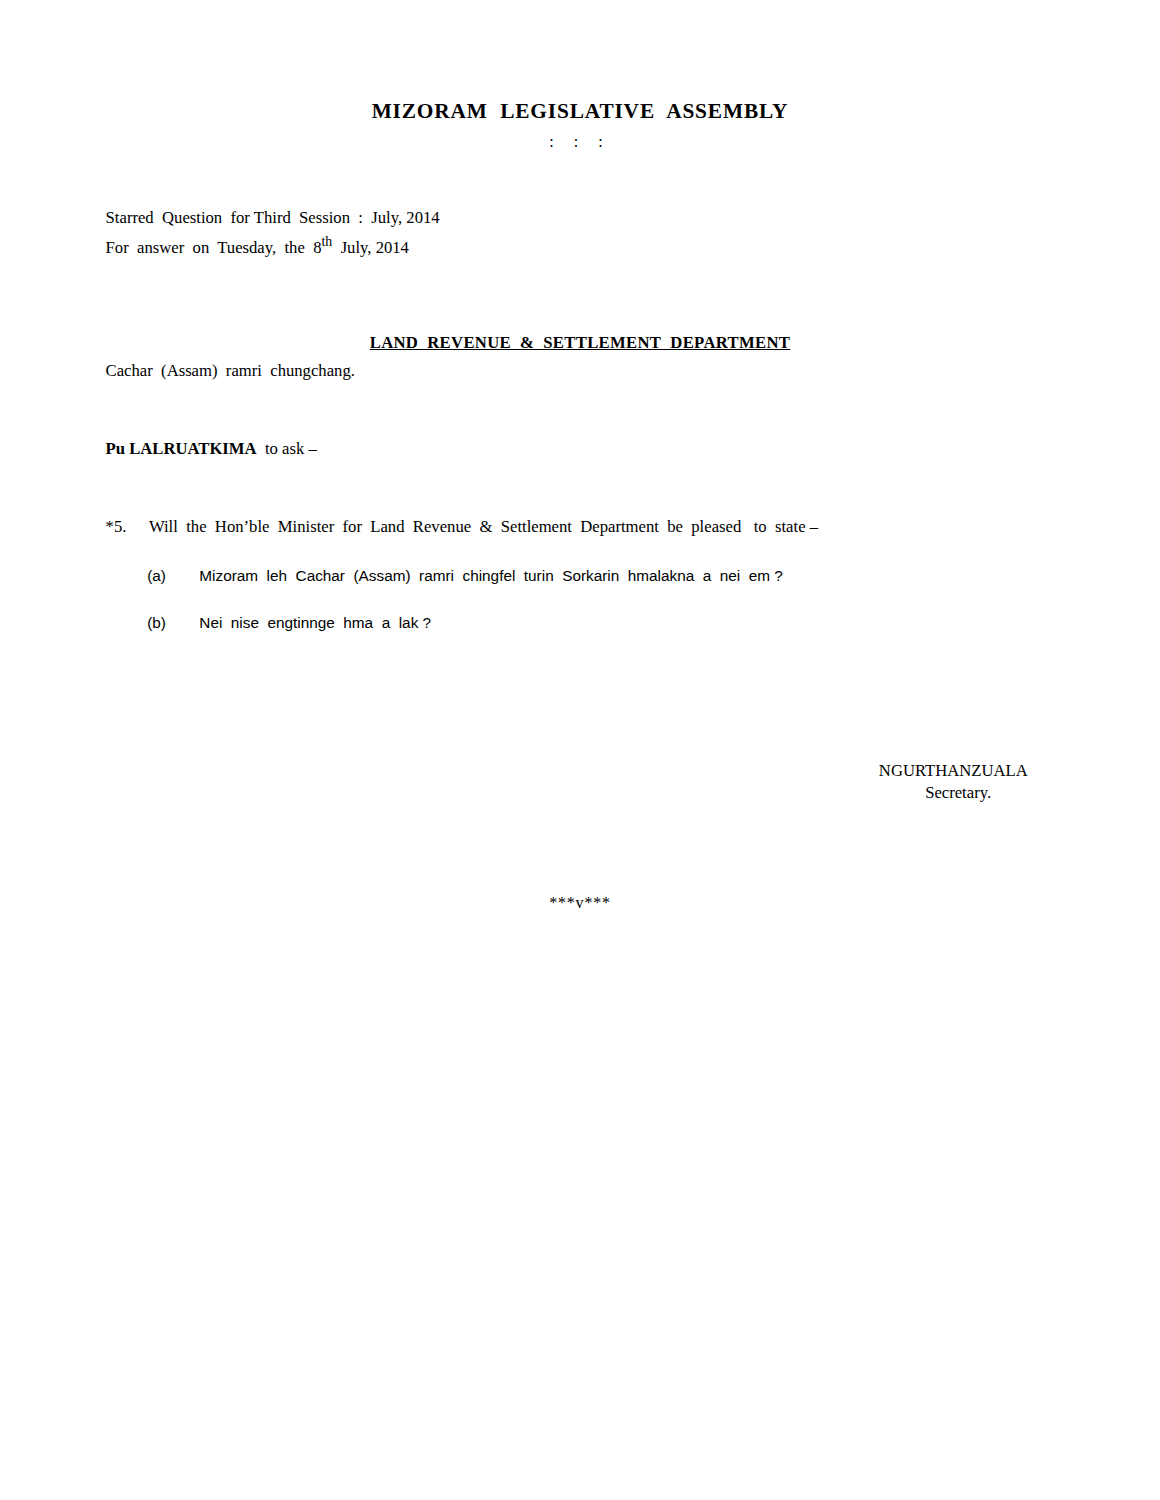MIZORAM LEGISLATIVE ASSEMBLY
: : :
Starred Question for Third Session : July, 2014
For answer on Tuesday, the 8th July, 2014
LAND REVENUE & SETTLEMENT DEPARTMENT
Cachar (Assam) ramri chungchang.
Pu LALRUATKIMA to ask –
*5.
Will the Hon’ble Minister for Land Revenue & Settlement Department be pleased to state –
(a)
Mizoram leh Cachar (Assam) ramri chingfel turin Sorkarin hmalakna a nei em ?
(b)
Nei nise engtinnge hma a lak ?
NGURTHANZUALA Secretary.
***v***